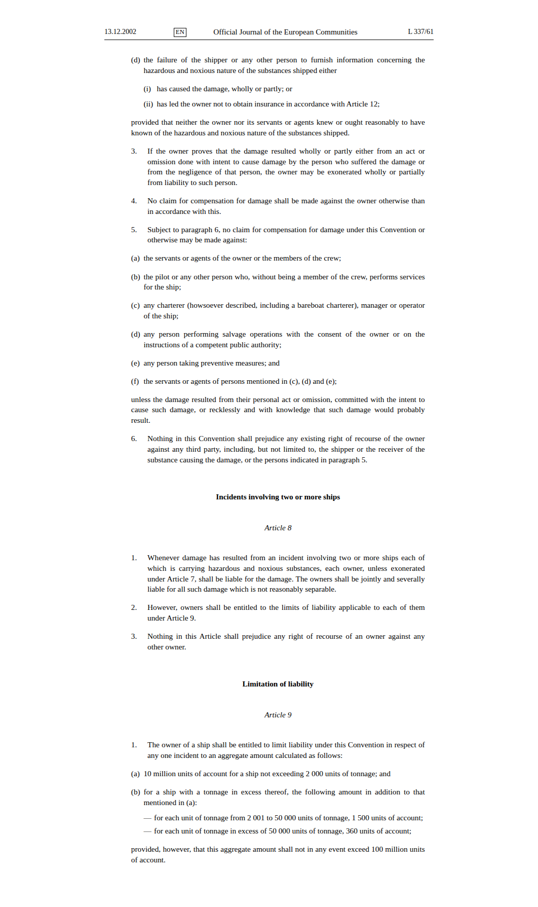13.12.2002
EN
Official Journal of the European Communities
L 337/61
(d) the failure of the shipper or any other person to furnish information concerning the hazardous and noxious nature of the substances shipped either
(i) has caused the damage, wholly or partly; or
(ii) has led the owner not to obtain insurance in accordance with Article 12;
provided that neither the owner nor its servants or agents knew or ought reasonably to have known of the hazardous and noxious nature of the substances shipped.
3. If the owner proves that the damage resulted wholly or partly either from an act or omission done with intent to cause damage by the person who suffered the damage or from the negligence of that person, the owner may be exonerated wholly or partially from liability to such person.
4. No claim for compensation for damage shall be made against the owner otherwise than in accordance with this.
5. Subject to paragraph 6, no claim for compensation for damage under this Convention or otherwise may be made against:
(a) the servants or agents of the owner or the members of the crew;
(b) the pilot or any other person who, without being a member of the crew, performs services for the ship;
(c) any charterer (howsoever described, including a bareboat charterer), manager or operator of the ship;
(d) any person performing salvage operations with the consent of the owner or on the instructions of a competent public authority;
(e) any person taking preventive measures; and
(f) the servants or agents of persons mentioned in (c), (d) and (e);
unless the damage resulted from their personal act or omission, committed with the intent to cause such damage, or recklessly and with knowledge that such damage would probably result.
6. Nothing in this Convention shall prejudice any existing right of recourse of the owner against any third party, including, but not limited to, the shipper or the receiver of the substance causing the damage, or the persons indicated in paragraph 5.
Incidents involving two or more ships
Article 8
1. Whenever damage has resulted from an incident involving two or more ships each of which is carrying hazardous and noxious substances, each owner, unless exonerated under Article 7, shall be liable for the damage. The owners shall be jointly and severally liable for all such damage which is not reasonably separable.
2. However, owners shall be entitled to the limits of liability applicable to each of them under Article 9.
3. Nothing in this Article shall prejudice any right of recourse of an owner against any other owner.
Limitation of liability
Article 9
1. The owner of a ship shall be entitled to limit liability under this Convention in respect of any one incident to an aggregate amount calculated as follows:
(a) 10 million units of account for a ship not exceeding 2 000 units of tonnage; and
(b) for a ship with a tonnage in excess thereof, the following amount in addition to that mentioned in (a):
— for each unit of tonnage from 2 001 to 50 000 units of tonnage, 1 500 units of account;
— for each unit of tonnage in excess of 50 000 units of tonnage, 360 units of account;
provided, however, that this aggregate amount shall not in any event exceed 100 million units of account.